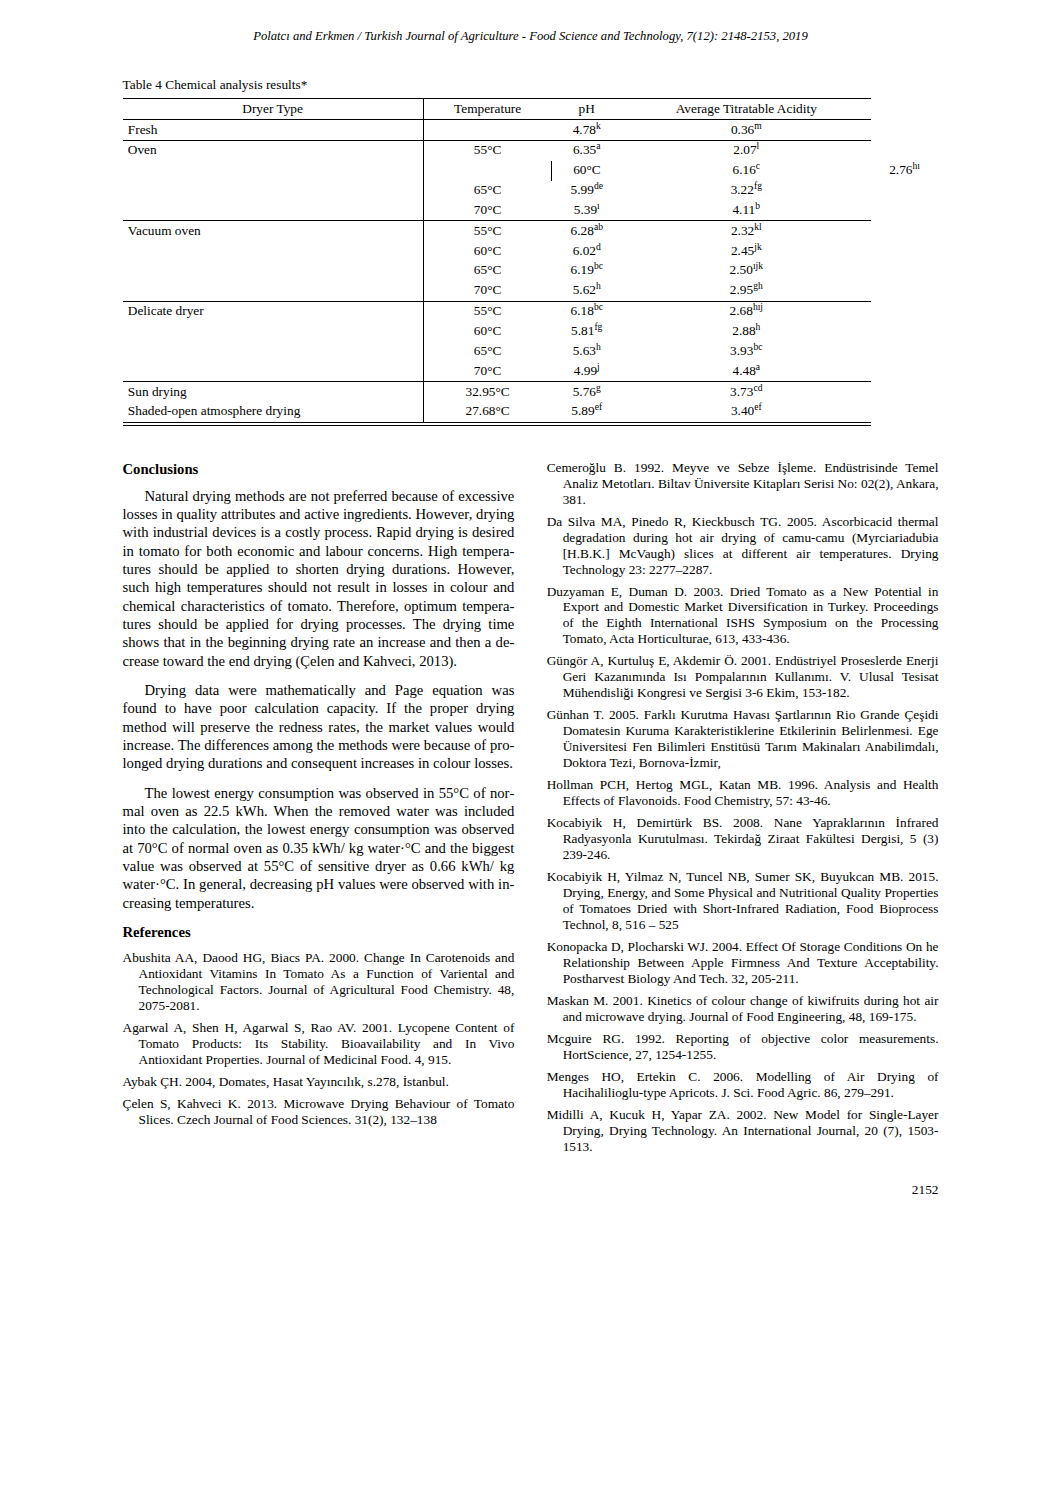Polatcı and Erkmen / Turkish Journal of Agriculture - Food Science and Technology, 7(12): 2148-2153, 2019
Table 4 Chemical analysis results*
| Dryer Type | Temperature | pH | Average Titratable Acidity |
| --- | --- | --- | --- |
| Fresh | | 4.78 k | 0.36 m |
| Oven | 55°C | 6.35 a | 2.07 l |
| | 60°C | 6.16 c | 2.76 hı |
| 65°C | 5.99 de | 3.22 fg |
| 70°C | 5.39 ı | 4.11 b |
| Vacuum oven | 55°C | 6.28 ab | 2.32 kl |
| 60°C | 6.02 d | 2.45 jk |
| 65°C | 6.19 bc | 2.50 ıjk |
| 70°C | 5.62 h | 2.95 gh |
| Delicate dryer | 55°C | 6.18 bc | 2.68 hıj |
| 60°C | 5.81 fg | 2.88 h |
| 65°C | 5.63 h | 3.93 bc |
| 70°C | 4.99 j | 4.48 a |
| Sun drying | 32.95°C | 5.76 g | 3.73 cd |
| Shaded-open atmosphere drying | 27.68°C | 5.89 ef | 3.40 ef |
Conclusions
Natural drying methods are not preferred because of excessive losses in quality attributes and active ingredients. However, drying with industrial devices is a costly process. Rapid drying is desired in tomato for both economic and labour concerns. High temperatures should be applied to shorten drying durations. However, such high temperatures should not result in losses in colour and chemical characteristics of tomato. Therefore, optimum temperatures should be applied for drying processes. The drying time shows that in the beginning drying rate an increase and then a decrease toward the end drying (Çelen and Kahveci, 2013).
Drying data were mathematically and Page equation was found to have poor calculation capacity. If the proper drying method will preserve the redness rates, the market values would increase. The differences among the methods were because of prolonged drying durations and consequent increases in colour losses.
The lowest energy consumption was observed in 55°C of normal oven as 22.5 kWh. When the removed water was included into the calculation, the lowest energy consumption was observed at 70°C of normal oven as 0.35 kWh/ kg water·°C and the biggest value was observed at 55°C of sensitive dryer as 0.66 kWh/ kg water·°C. In general, decreasing pH values were observed with increasing temperatures.
References
Abushita AA, Daood HG, Biacs PA. 2000. Change In Carotenoids and Antioxidant Vitamins In Tomato As a Function of Variental and Technological Factors. Journal of Agricultural Food Chemistry. 48, 2075-2081.
Agarwal A, Shen H, Agarwal S, Rao AV. 2001. Lycopene Content of Tomato Products: Its Stability. Bioavailability and In Vivo Antioxidant Properties. Journal of Medicinal Food. 4, 915.
Aybak ÇH. 2004, Domates, Hasat Yayıncılık, s.278, İstanbul.
Çelen S, Kahveci K. 2013. Microwave Drying Behaviour of Tomato Slices. Czech Journal of Food Sciences. 31(2), 132–138
Cemeroğlu B. 1992. Meyve ve Sebze İşleme. Endüstrisinde Temel Analiz Metotları. Biltav Üniversite Kitapları Serisi No: 02(2), Ankara, 381.
Da Silva MA, Pinedo R, Kieckbusch TG. 2005. Ascorbicacid thermal degradation during hot air drying of camu-camu (Myrciariadubia [H.B.K.] McVaugh) slices at different air temperatures. Drying Technology 23: 2277–2287.
Duzyaman E, Duman D. 2003. Dried Tomato as a New Potential in Export and Domestic Market Diversification in Turkey. Proceedings of the Eighth International ISHS Symposium on the Processing Tomato, Acta Horticulturae, 613, 433-436.
Güngör A, Kurtuluş E, Akdemir Ö. 2001. Endüstriyel Proseslerde Enerji Geri Kazanımında Isı Pompalarının Kullanımı. V. Ulusal Tesisat Mühendisliği Kongresi ve Sergisi 3-6 Ekim, 153-182.
Günhan T. 2005. Farklı Kurutma Havası Şartlarının Rio Grande Çeşidi Domatesin Kuruma Karakteristiklerine Etkilerinin Belirlenmesi. Ege Üniversitesi Fen Bilimleri Enstitüsü Tarım Makinaları Anabilimdalı, Doktora Tezi, Bornova-İzmir,
Hollman PCH, Hertog MGL, Katan MB. 1996. Analysis and Health Effects of Flavonoids. Food Chemistry, 57: 43-46.
Kocabiyik H, Demirtürk BS. 2008. Nane Yapraklarının İnfrared Radyasyonla Kurutulması. Tekirdağ Ziraat Fakültesi Dergisi, 5 (3) 239-246.
Kocabiyik H, Yilmaz N, Tuncel NB, Sumer SK, Buyukcan MB. 2015. Drying, Energy, and Some Physical and Nutritional Quality Properties of Tomatoes Dried with Short-Infrared Radiation, Food Bioprocess Technol, 8, 516 – 525
Konopacka D, Plocharski WJ. 2004. Effect Of Storage Conditions On he Relationship Between Apple Firmness And Texture Acceptability. Postharvest Biology And Tech. 32, 205-211.
Maskan M. 2001. Kinetics of colour change of kiwifruits during hot air and microwave drying. Journal of Food Engineering, 48, 169-175.
Mcguire RG. 1992. Reporting of objective color measurements. HortScience, 27, 1254-1255.
Menges HO, Ertekin C. 2006. Modelling of Air Drying of Hacihalilioglu-type Apricots. J. Sci. Food Agric. 86, 279–291.
Midilli A, Kucuk H, Yapar ZA. 2002. New Model for Single-Layer Drying, Drying Technology. An International Journal, 20 (7), 1503-1513.
2152